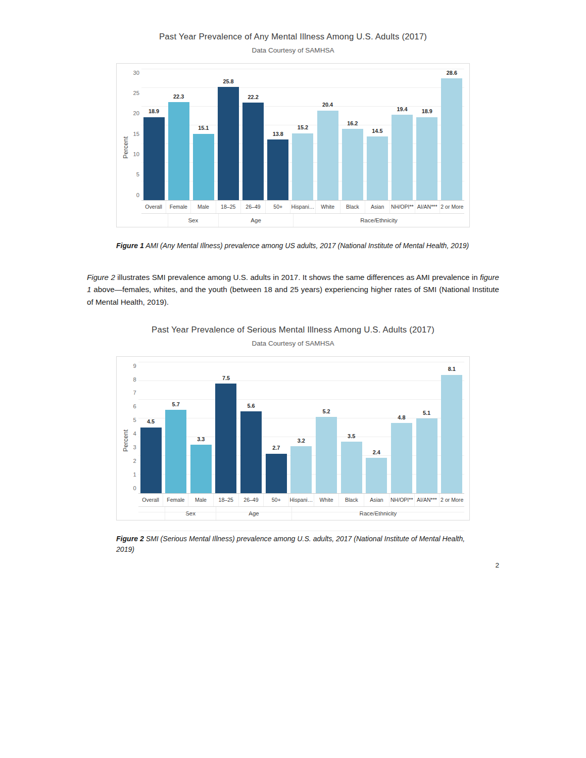Past Year Prevalence of Any Mental Illness Among U.S. Adults (2017)
Data Courtesy of SAMHSA
Percent
302520151050
18.9
22.3
15.1
25.8
22.2
13.8
15.2
20.4
16.2
14.5
19.4
18.9
28.6
Overall
Female
Male
18–25
26–49
50+
Hispani…
White
Black
Asian
NH/OPI**
AI/AN***
2 or More
Sex
Age
Race/Ethnicity
Figure 1 AMI (Any Mental Illness) prevalence among US adults, 2017 (National Institute of Mental Health, 2019)
Figure 2 illustrates SMI prevalence among U.S. adults in 2017. It shows the same differences as AMI prevalence in figure 1 above—females, whites, and the youth (between 18 and 25 years) experiencing higher rates of SMI (National Institute of Mental Health, 2019).
Past Year Prevalence of Serious Mental Illness Among U.S. Adults (2017)
Data Courtesy of SAMHSA
Percent
9876543210
4.5
5.7
3.3
7.5
5.6
2.7
3.2
5.2
3.5
2.4
4.8
5.1
8.1
Overall
Female
Male
18–25
26–49
50+
Hispani…
White
Black
Asian
NH/OPI**
AI/AN***
2 or More
Sex
Age
Race/Ethnicity
Figure 2 SMI (Serious Mental Illness) prevalence among U.S. adults, 2017 (National Institute of Mental Health, 2019)
2